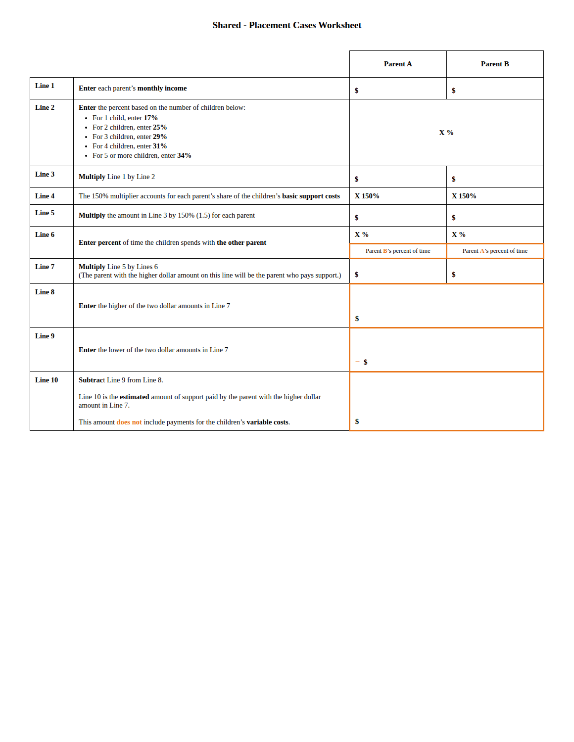Shared - Placement Cases Worksheet
| | | Parent A | Parent B |
| Line 1 | Enter each parent’s monthly income | $ | $ |
| Line 2 | Enter the percent based on the number of children below: For 1 child, enter 17% For 2 children, enter 25% For 3 children, enter 29% For 4 children, enter 31% For 5 or more children, enter 34% | X % |
| Line 3 | Multiply Line 1 by Line 2 | $ | $ |
| Line 4 | The 150% multiplier accounts for each parent’s share of the children’s basic support costs | X 150% | X 150% |
| Line 5 | Multiply the amount in Line 3 by 150% (1.5) for each parent | $ | $ |
| Line 6 | Enter percent of time the children spends with the other parent | X % | X % |
| Parent B ’s percent of time | Parent A ’s percent of time |
| Line 7 | Multiply Line 5 by Lines 6 (The parent with the higher dollar amount on this line will be the parent who pays support.) | $ | $ |
| Line 8 | Enter the higher of the two dollar amounts in Line 7 | $ |
| Line 9 | Enter the lower of the two dollar amounts in Line 7 | − $ |
| Line 10 | Subtrac t Line 9 from Line 8. Line 10 is the estimated amount of support paid by the parent with the higher dollar amount in Line 7. This amount does not include payments for the children’s variable costs . | $ |